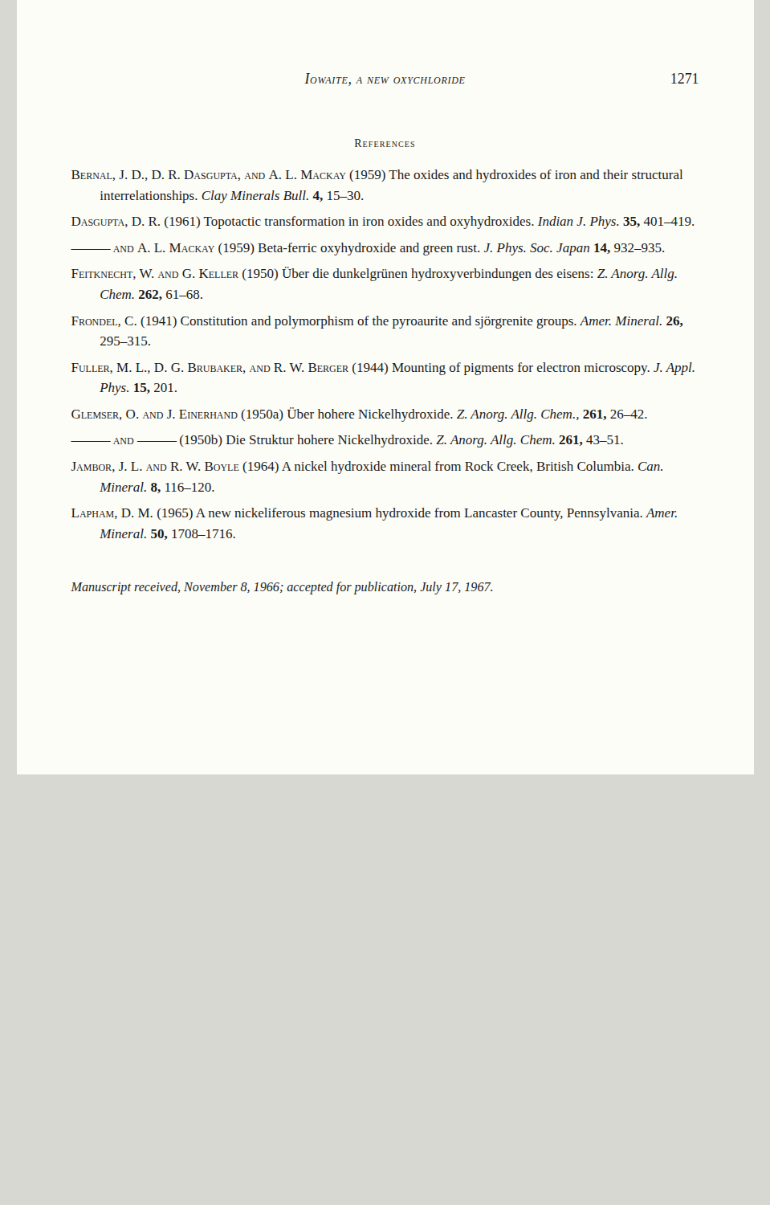Iowaite, a new oxychloride 1271
References
Bernal, J. D., D. R. Dasgupta, and A. L. Mackay (1959) The oxides and hydroxides of iron and their structural interrelationships. Clay Minerals Bull. 4, 15–30.
Dasgupta, D. R. (1961) Topotactic transformation in iron oxides and oxyhydroxides. Indian J. Phys. 35, 401–419.
——— and A. L. Mackay (1959) Beta-ferric oxyhydroxide and green rust. J. Phys. Soc. Japan 14, 932–935.
Feitknecht, W. and G. Keller (1950) Über die dunkelgrünen hydroxyverbindungen des eisens: Z. Anorg. Allg. Chem. 262, 61–68.
Frondel, C. (1941) Constitution and polymorphism of the pyroaurite and sjörgrenite groups. Amer. Mineral. 26, 295–315.
Fuller, M. L., D. G. Brubaker, and R. W. Berger (1944) Mounting of pigments for electron microscopy. J. Appl. Phys. 15, 201.
Glemser, O. and J. Einerhand (1950a) Über hohere Nickelhydroxide. Z. Anorg. Allg. Chem., 261, 26–42.
——— and ——— (1950b) Die Struktur hohere Nickelhydroxide. Z. Anorg. Allg. Chem. 261, 43–51.
Jambor, J. L. and R. W. Boyle (1964) A nickel hydroxide mineral from Rock Creek, British Columbia. Can. Mineral. 8, 116–120.
Lapham, D. M. (1965) A new nickeliferous magnesium hydroxide from Lancaster County, Pennsylvania. Amer. Mineral. 50, 1708–1716.
Manuscript received, November 8, 1966; accepted for publication, July 17, 1967.